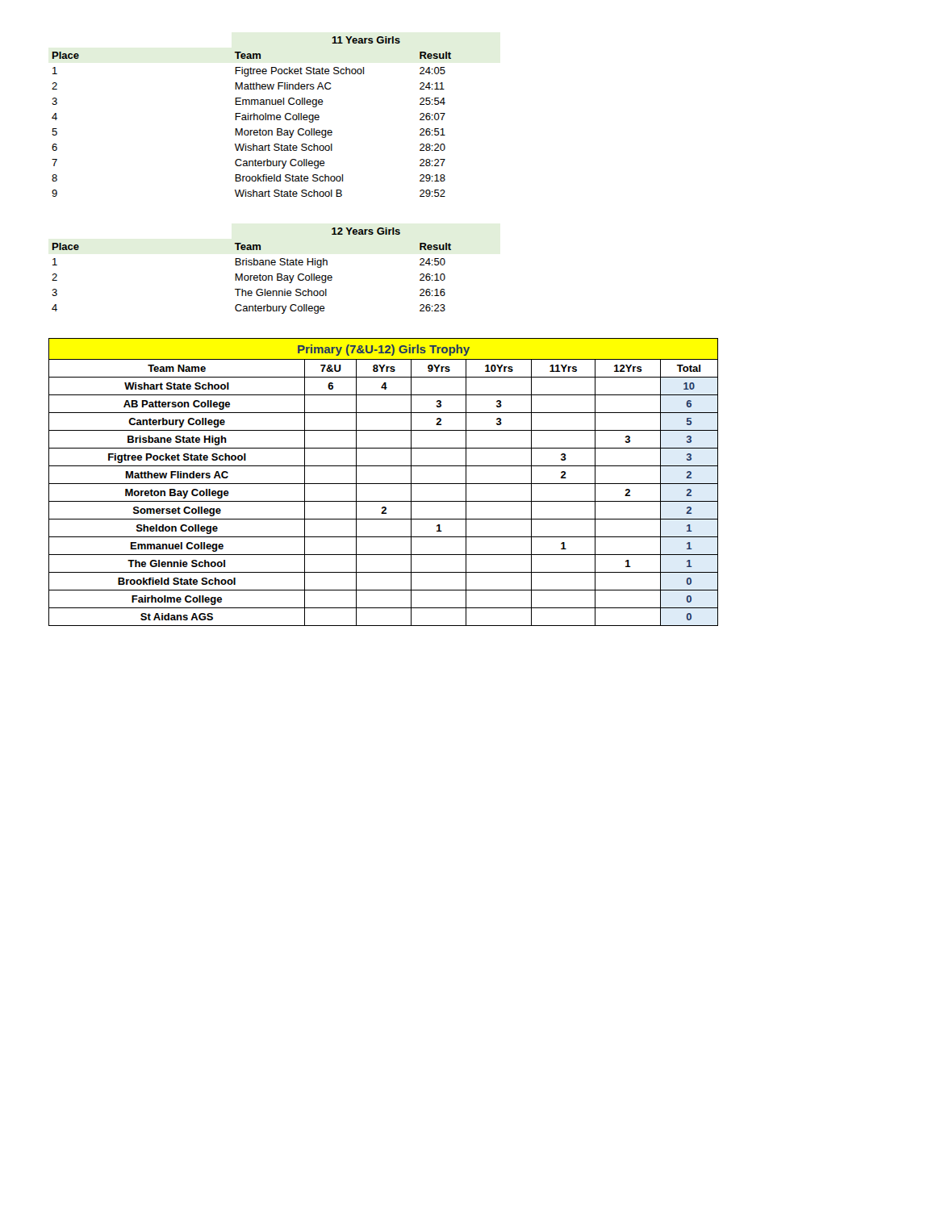| | 11 Years Girls |
| --- | --- |
| Place | Team | Result |
| 1 | Figtree Pocket State School | 24:05 |
| 2 | Matthew Flinders AC | 24:11 |
| 3 | Emmanuel College | 25:54 |
| 4 | Fairholme College | 26:07 |
| 5 | Moreton Bay College | 26:51 |
| 6 | Wishart State School | 28:20 |
| 7 | Canterbury College | 28:27 |
| 8 | Brookfield State School | 29:18 |
| 9 | Wishart State School B | 29:52 |
| | 12 Years Girls |
| --- | --- |
| Place | Team | Result |
| 1 | Brisbane State High | 24:50 |
| 2 | Moreton Bay College | 26:10 |
| 3 | The Glennie School | 26:16 |
| 4 | Canterbury College | 26:23 |
Primary (7&U-12) Girls Trophy
| Team Name | 7&U | 8Yrs | 9Yrs | 10Yrs | 11Yrs | 12Yrs | Total |
| --- | --- | --- | --- | --- | --- | --- | --- |
| Wishart State School | 6 | 4 | | | | | 10 |
| AB Patterson College | | | 3 | 3 | | | 6 |
| Canterbury College | | | 2 | 3 | | | 5 |
| Brisbane State High | | | | | | 3 | 3 |
| Figtree Pocket State School | | | | | 3 | | 3 |
| Matthew Flinders AC | | | | | 2 | | 2 |
| Moreton Bay College | | | | | | 2 | 2 |
| Somerset College | | 2 | | | | | 2 |
| Sheldon College | | | 1 | | | | 1 |
| Emmanuel College | | | | | 1 | | 1 |
| The Glennie School | | | | | | 1 | 1 |
| Brookfield State School | | | | | | | 0 |
| Fairholme College | | | | | | | 0 |
| St Aidans AGS | | | | | | | 0 |